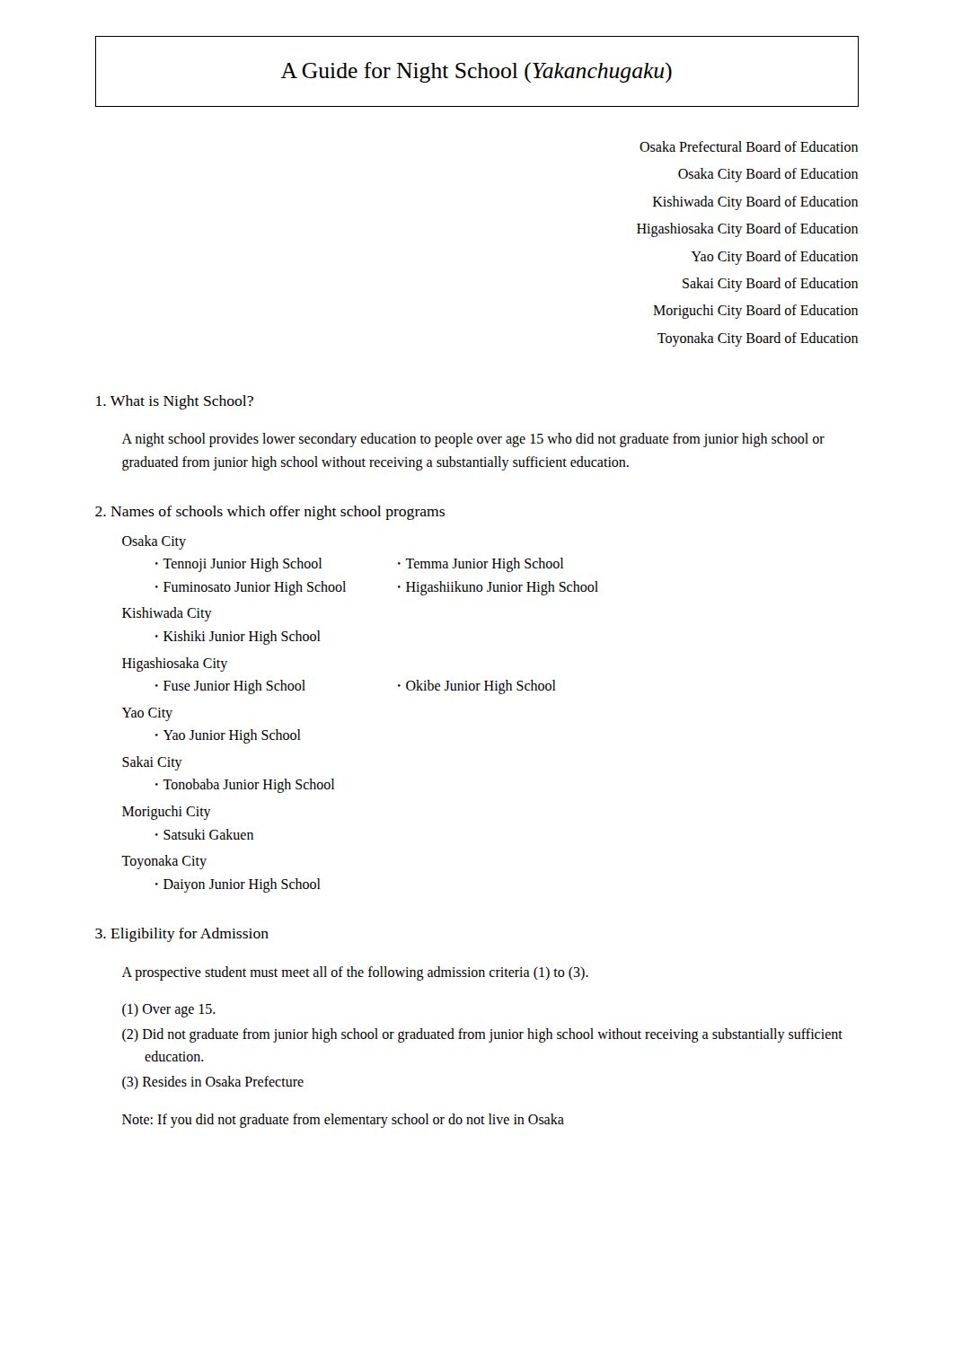A Guide for Night School (Yakanchugaku)
Osaka Prefectural Board of Education
Osaka City Board of Education
Kishiwada City Board of Education
Higashiosaka City Board of Education
Yao City Board of Education
Sakai City Board of Education
Moriguchi City Board of Education
Toyonaka City Board of Education
1. What is Night School?
A night school provides lower secondary education to people over age 15 who did not graduate from junior high school or graduated from junior high school without receiving a substantially sufficient education.
2. Names of schools which offer night school programs
Osaka City
Tennoji Junior High School
Temma Junior High School
Fuminosato Junior High School
Higashiikuno Junior High School
Kishiwada City
Kishiki Junior High School
Higashiosaka City
Fuse Junior High School
Okibe Junior High School
Yao City
Yao Junior High School
Sakai City
Tonobaba Junior High School
Moriguchi City
Satsuki Gakuen
Toyonaka City
Daiyon Junior High School
3. Eligibility for Admission
A prospective student must meet all of the following admission criteria (1) to (3).
Over age 15.
Did not graduate from junior high school or graduated from junior high school without receiving a substantially sufficient education.
Resides in Osaka Prefecture
Note: If you did not graduate from elementary school or do not live in Osaka